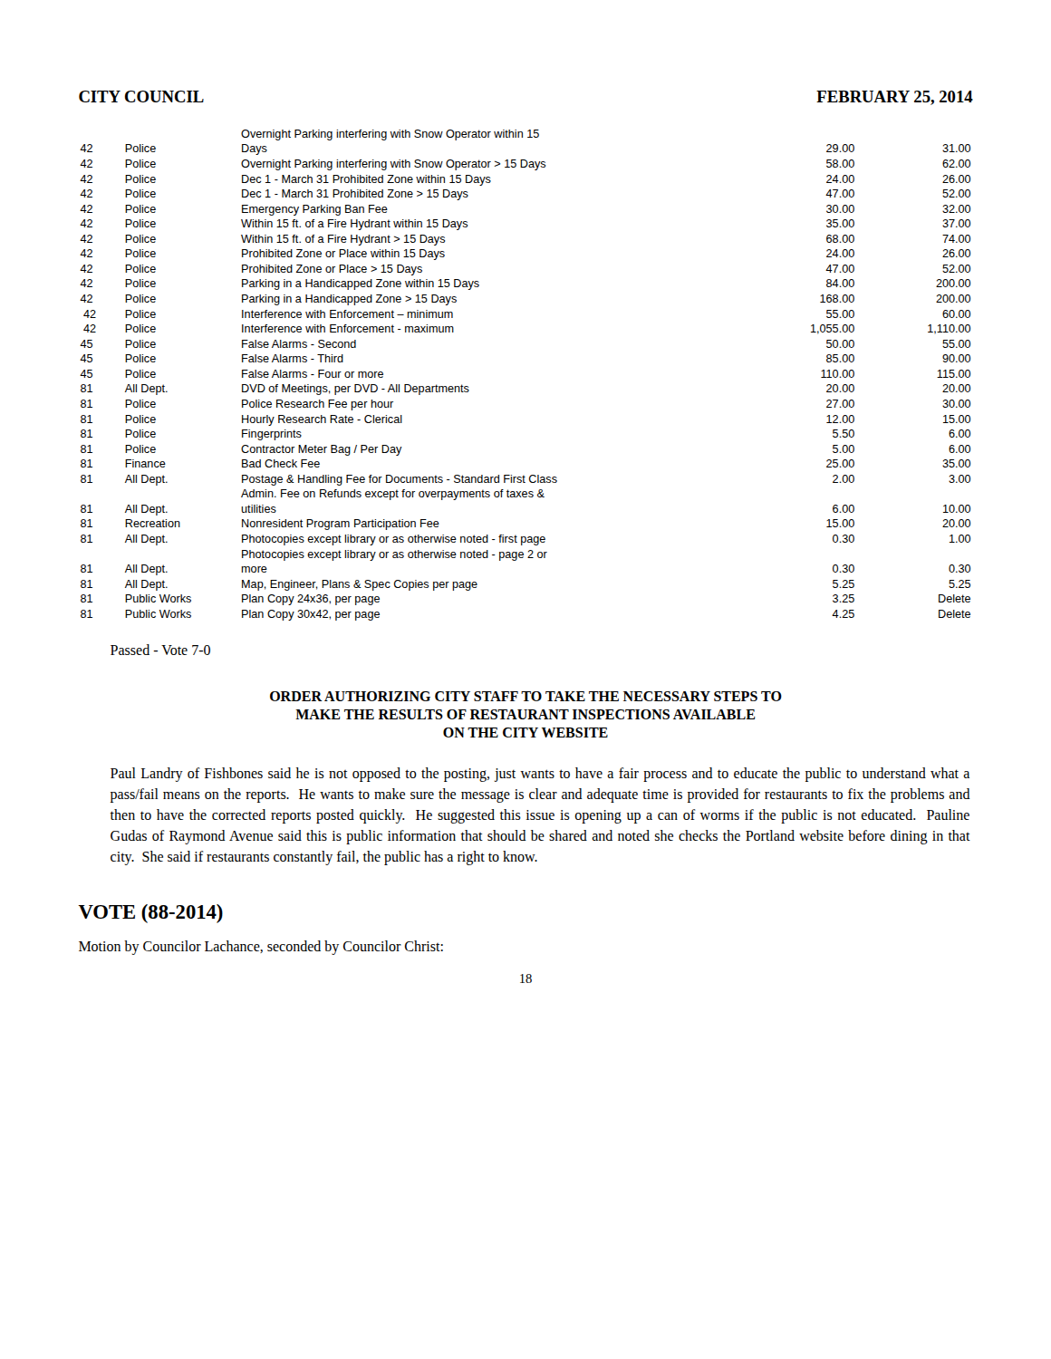CITY COUNCIL FEBRUARY 25, 2014
| | | Overnight Parking interfering with Snow Operator within 15 | | |
| 42 | Police | Days | 29.00 | 31.00 |
| 42 | Police | Overnight Parking interfering with Snow Operator > 15 Days | 58.00 | 62.00 |
| 42 | Police | Dec 1 - March 31 Prohibited Zone within 15 Days | 24.00 | 26.00 |
| 42 | Police | Dec 1 - March 31 Prohibited Zone > 15 Days | 47.00 | 52.00 |
| 42 | Police | Emergency Parking Ban Fee | 30.00 | 32.00 |
| 42 | Police | Within 15 ft. of a Fire Hydrant within 15 Days | 35.00 | 37.00 |
| 42 | Police | Within 15 ft. of a Fire Hydrant > 15 Days | 68.00 | 74.00 |
| 42 | Police | Prohibited Zone or Place within 15 Days | 24.00 | 26.00 |
| 42 | Police | Prohibited Zone or Place > 15 Days | 47.00 | 52.00 |
| 42 | Police | Parking in a Handicapped Zone within 15 Days | 84.00 | 200.00 |
| 42 | Police | Parking in a Handicapped Zone > 15 Days | 168.00 | 200.00 |
| 42 | Police | Interference with Enforcement – minimum | 55.00 | 60.00 |
| 42 | Police | Interference with Enforcement - maximum | 1,055.00 | 1,110.00 |
| 45 | Police | False Alarms - Second | 50.00 | 55.00 |
| 45 | Police | False Alarms - Third | 85.00 | 90.00 |
| 45 | Police | False Alarms - Four or more | 110.00 | 115.00 |
| 81 | All Dept. | DVD of Meetings, per DVD - All Departments | 20.00 | 20.00 |
| 81 | Police | Police Research Fee per hour | 27.00 | 30.00 |
| 81 | Police | Hourly Research Rate - Clerical | 12.00 | 15.00 |
| 81 | Police | Fingerprints | 5.50 | 6.00 |
| 81 | Police | Contractor Meter Bag / Per Day | 5.00 | 6.00 |
| 81 | Finance | Bad Check Fee | 25.00 | 35.00 |
| 81 | All Dept. | Postage & Handling Fee for Documents - Standard First Class | 2.00 | 3.00 |
| | | Admin. Fee on Refunds except for overpayments of taxes & | | |
| 81 | All Dept. | utilities | 6.00 | 10.00 |
| 81 | Recreation | Nonresident Program Participation Fee | 15.00 | 20.00 |
| 81 | All Dept. | Photocopies except library or as otherwise noted - first page | 0.30 | 1.00 |
| | | Photocopies except library or as otherwise noted - page 2 or | | |
| 81 | All Dept. | more | 0.30 | 0.30 |
| 81 | All Dept. | Map, Engineer, Plans & Spec Copies per page | 5.25 | 5.25 |
| 81 | Public Works | Plan Copy 24x36, per page | 3.25 | Delete |
| 81 | Public Works | Plan Copy 30x42, per page | 4.25 | Delete |
Passed - Vote 7-0
ORDER AUTHORIZING CITY STAFF TO TAKE THE NECESSARY STEPS TO
MAKE THE RESULTS OF RESTAURANT INSPECTIONS AVAILABLE
ON THE CITY WEBSITE
Paul Landry of Fishbones said he is not opposed to the posting, just wants to have a fair process and to educate the public to understand what a pass/fail means on the reports. He wants to make sure the message is clear and adequate time is provided for restaurants to fix the problems and then to have the corrected reports posted quickly. He suggested this issue is opening up a can of worms if the public is not educated. Pauline Gudas of Raymond Avenue said this is public information that should be shared and noted she checks the Portland website before dining in that city. She said if restaurants constantly fail, the public has a right to know.
VOTE (88-2014)
Motion by Councilor Lachance, seconded by Councilor Christ:
18